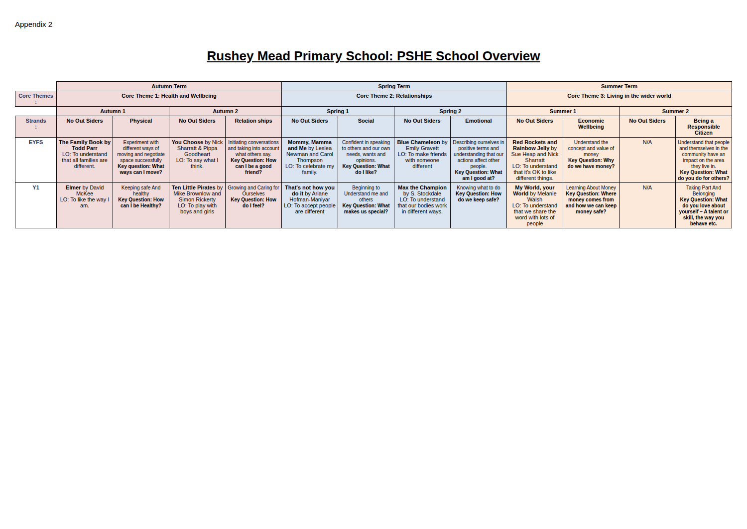Appendix 2
Rushey Mead Primary School: PSHE School Overview
| | Autumn Term | Spring Term | Summer Term |
| Core Themes : | Core Theme 1: Health and Wellbeing | Core Theme 2: Relationships | Core Theme 3: Living in the wider world |
| | Autumn 1 | Autumn 2 | Spring 1 | Spring 2 | Summer 1 | Summer 2 |
| Strands : | No Out Siders | Physical | No Out Siders | Relation ships | No Out Siders | Social | No Out Siders | Emotional | No Out Siders | Economic Wellbeing | No Out Siders | Being a Responsible Citizen |
| EYFS | The Family Book by Todd Parr LO: To understand that all families are different. | Experiment with different ways of moving and negotiate space successfully Key question: What ways can I move? | You Choose by Nick Sharratt & Pippa Goodheart LO: To say what I think. | Initiating conversations and taking into account what others say. Key Question: How can I be a good friend? | Mommy, Mamma and Me by Leslea Newman and Carol Thompson LO: To celebrate my family. | Confident in speaking to others and our own needs, wants and opinions. Key Question: What do I like? | Blue Chameleon by Emily Gravett LO: To make friends with someone different | Describing ourselves in positive terms and understanding that our actions affect other people. Key Question: What am I good at? | Red Rockets and Rainbow Jelly by Sue Heap and Nick Sharratt LO: To understand that it's OK to like different things. | Understand the concept and value of money Key Question: Why do we have money? | N/A | Understand that people and themselves in the community have an impact on the area they live in. Key Question: What do you do for others? |
| Y1 | Elmer by David McKee LO: To like the way I am. | Keeping safe And healthy Key Question: How can I be Healthy? | Ten Little Pirates by Mike Brownlow and Simon Rickerty LO: To play with boys and girls | Growing and Caring for Ourselves Key Question: How do I feel? | That's not how you do it by Ariane Hofman-Maniyar LO: To accept people are different | Beginning to Understand me and others Key Question: What makes us special? | Max the Champion by S. Stockdale LO: To understand that our bodies work in different ways. | Knowing what to do Key Question: How do we keep safe? | My World, your World by Melanie Walsh LO: To understand that we share the word with lots of people | Learning About Money Key Question: Where money comes from and how we can keep money safe? | N/A | Taking Part And Belonging Key Question: What do you love about yourself – A talent or skill, the way you behave etc. |